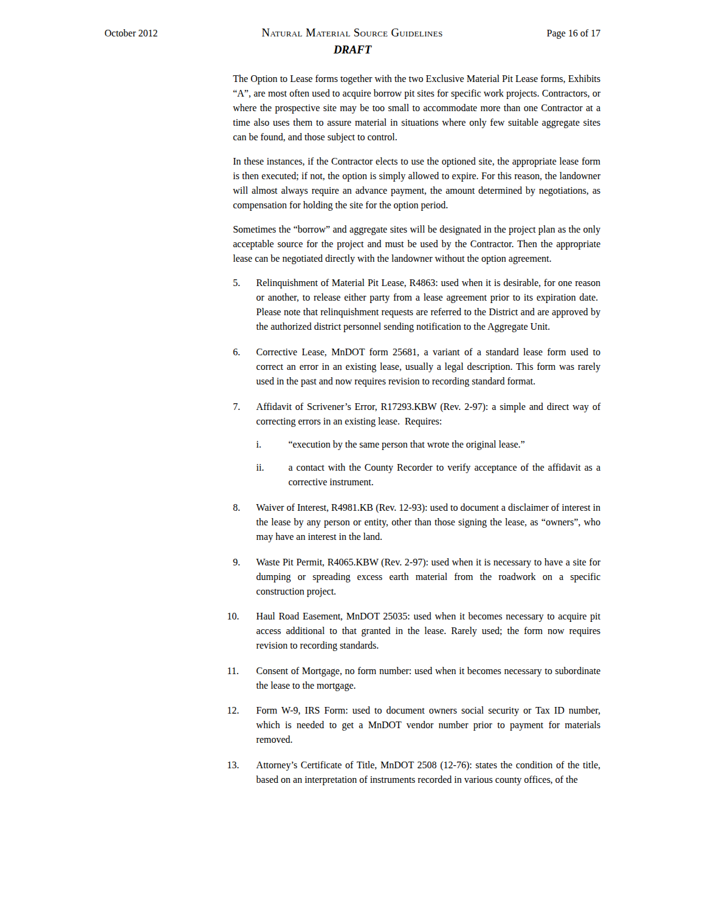October 2012 Natural Material Source Guidelines Page 16 of 17
DRAFT
The Option to Lease forms together with the two Exclusive Material Pit Lease forms, Exhibits “A”, are most often used to acquire borrow pit sites for specific work projects. Contractors, or where the prospective site may be too small to accommodate more than one Contractor at a time also uses them to assure material in situations where only few suitable aggregate sites can be found, and those subject to control.
In these instances, if the Contractor elects to use the optioned site, the appropriate lease form is then executed; if not, the option is simply allowed to expire. For this reason, the landowner will almost always require an advance payment, the amount determined by negotiations, as compensation for holding the site for the option period.
Sometimes the “borrow” and aggregate sites will be designated in the project plan as the only acceptable source for the project and must be used by the Contractor. Then the appropriate lease can be negotiated directly with the landowner without the option agreement.
Relinquishment of Material Pit Lease, R4863: used when it is desirable, for one reason or another, to release either party from a lease agreement prior to its expiration date. Please note that relinquishment requests are referred to the District and are approved by the authorized district personnel sending notification to the Aggregate Unit.
Corrective Lease, MnDOT form 25681, a variant of a standard lease form used to correct an error in an existing lease, usually a legal description. This form was rarely used in the past and now requires revision to recording standard format.
Affidavit of Scrivener’s Error, R17293.KBW (Rev. 2-97): a simple and direct way of correcting errors in an existing lease. Requires:
“execution by the same person that wrote the original lease.”
a contact with the County Recorder to verify acceptance of the affidavit as a corrective instrument.
Waiver of Interest, R4981.KB (Rev. 12-93): used to document a disclaimer of interest in the lease by any person or entity, other than those signing the lease, as “owners”, who may have an interest in the land.
Waste Pit Permit, R4065.KBW (Rev. 2-97): used when it is necessary to have a site for dumping or spreading excess earth material from the roadwork on a specific construction project.
Haul Road Easement, MnDOT 25035: used when it becomes necessary to acquire pit access additional to that granted in the lease. Rarely used; the form now requires revision to recording standards.
Consent of Mortgage, no form number: used when it becomes necessary to subordinate the lease to the mortgage.
Form W-9, IRS Form: used to document owners social security or Tax ID number, which is needed to get a MnDOT vendor number prior to payment for materials removed.
Attorney’s Certificate of Title, MnDOT 2508 (12-76): states the condition of the title, based on an interpretation of instruments recorded in various county offices, of the